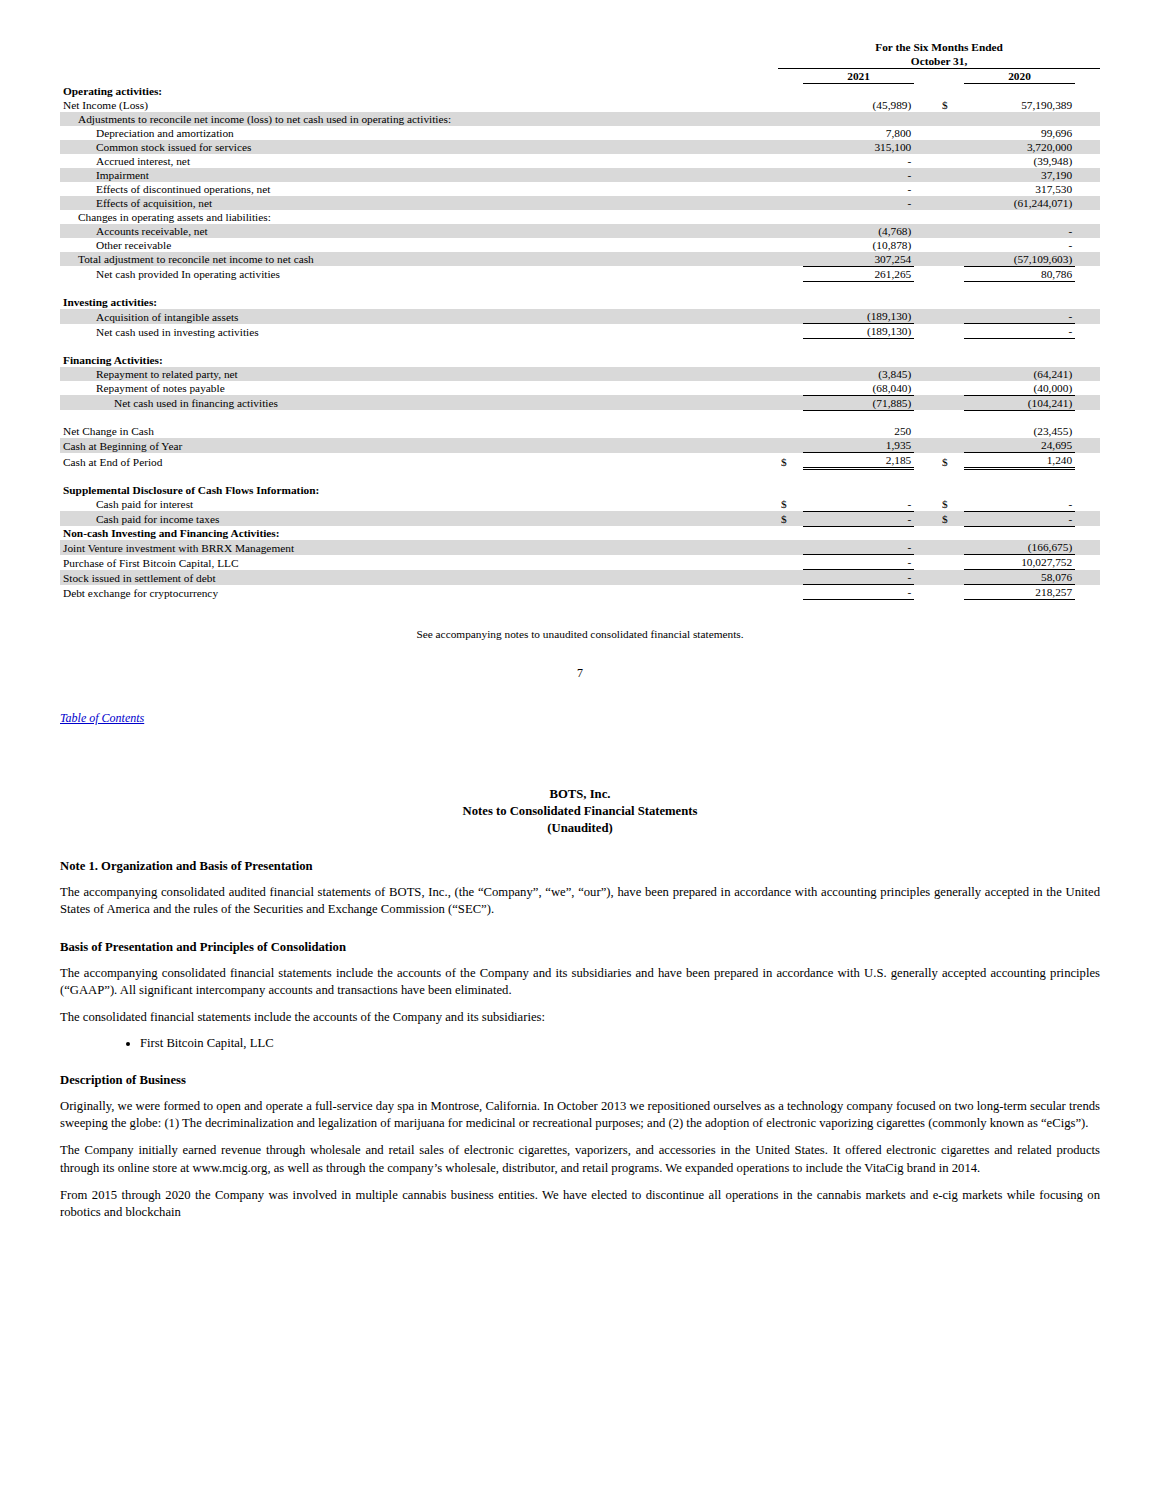| | For the Six Months Ended |
| | October 31, |
| | | 2021 | | | 2020 | |
| Operating activities: | | | | | | |
| Net Income (Loss) | | (45,989) | | $ | 57,190,389 | |
| Adjustments to reconcile net income (loss) to net cash used in operating activities: | | | | | | |
| Depreciation and amortization | | 7,800 | | | 99,696 | |
| Common stock issued for services | | 315,100 | | | 3,720,000 | |
| Accrued interest, net | | - | | | (39,948) | |
| Impairment | | - | | | 37,190 | |
| Effects of discontinued operations, net | | - | | | 317,530 | |
| Effects of acquisition, net | | - | | | (61,244,071) | |
| Changes in operating assets and liabilities: | | | | | | |
| Accounts receivable, net | | (4,768) | | | - | |
| Other receivable | | (10,878) | | | - | |
| Total adjustment to reconcile net income to net cash | | 307,254 | | | (57,109,603) | |
| Net cash provided In operating activities | | 261,265 | | | 80,786 | |
| Investing activities: | | | | | | |
| Acquisition of intangible assets | | (189,130) | | | - | |
| Net cash used in investing activities | | (189,130) | | | - | |
| Financing Activities: | | | | | | |
| Repayment to related party, net | | (3,845) | | | (64,241) | |
| Repayment of notes payable | | (68,040) | | | (40,000) | |
| Net cash used in financing activities | | (71,885) | | | (104,241) | |
| Net Change in Cash | | 250 | | | (23,455) | |
| Cash at Beginning of Year | | 1,935 | | | 24,695 | |
| Cash at End of Period | $ | 2,185 | | $ | 1,240 | |
| Supplemental Disclosure of Cash Flows Information: | | | | | | |
| Cash paid for interest | $ | - | | $ | - | |
| Cash paid for income taxes | $ | - | | $ | - | |
| Non-cash Investing and Financing Activities: | | | | | | |
| Joint Venture investment with BRRX Management | | - | | | (166,675) | |
| Purchase of First Bitcoin Capital, LLC | | - | | | 10,027,752 | |
| Stock issued in settlement of debt | | - | | | 58,076 | |
| Debt exchange for cryptocurrency | | - | | | 218,257 | |
See accompanying notes to unaudited consolidated financial statements.
7
Table of Contents
BOTS, Inc.
Notes to Consolidated Financial Statements
(Unaudited)
Note 1. Organization and Basis of Presentation
The accompanying consolidated audited financial statements of BOTS, Inc., (the “Company”, “we”, “our”), have been prepared in accordance with accounting principles generally accepted in the United States of America and the rules of the Securities and Exchange Commission (“SEC”).
Basis of Presentation and Principles of Consolidation
The accompanying consolidated financial statements include the accounts of the Company and its subsidiaries and have been prepared in accordance with U.S. generally accepted accounting principles (“GAAP”). All significant intercompany accounts and transactions have been eliminated.
The consolidated financial statements include the accounts of the Company and its subsidiaries:
First Bitcoin Capital, LLC
Description of Business
Originally, we were formed to open and operate a full-service day spa in Montrose, California. In October 2013 we repositioned ourselves as a technology company focused on two long-term secular trends sweeping the globe: (1) The decriminalization and legalization of marijuana for medicinal or recreational purposes; and (2) the adoption of electronic vaporizing cigarettes (commonly known as “eCigs”).
The Company initially earned revenue through wholesale and retail sales of electronic cigarettes, vaporizers, and accessories in the United States. It offered electronic cigarettes and related products through its online store at www.mcig.org, as well as through the company’s wholesale, distributor, and retail programs. We expanded operations to include the VitaCig brand in 2014.
From 2015 through 2020 the Company was involved in multiple cannabis business entities. We have elected to discontinue all operations in the cannabis markets and e-cig markets while focusing on robotics and blockchain